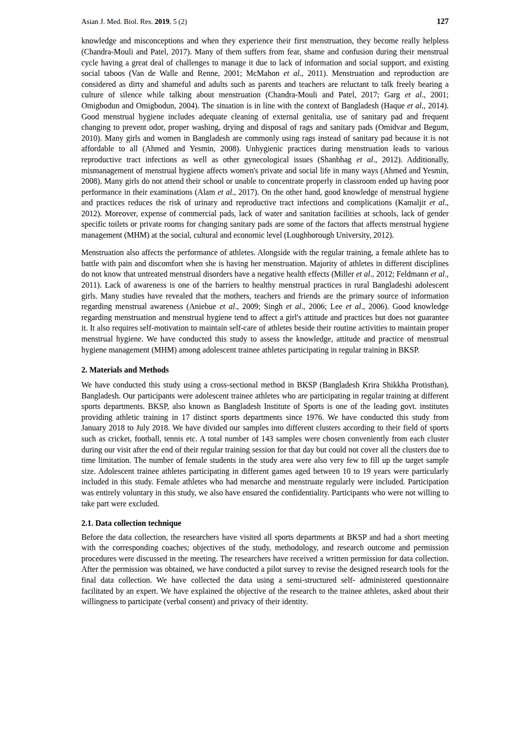Asian J. Med. Biol. Res. 2019, 5 (2) 127
knowledge and misconceptions and when they experience their first menstruation, they become really helpless (Chandra-Mouli and Patel, 2017). Many of them suffers from fear, shame and confusion during their menstrual cycle having a great deal of challenges to manage it due to lack of information and social support, and existing social taboos (Van de Walle and Renne, 2001; McMahon et al., 2011). Menstruation and reproduction are considered as dirty and shameful and adults such as parents and teachers are reluctant to talk freely bearing a culture of silence while talking about menstruation (Chandra-Mouli and Patel, 2017; Garg et al., 2001; Omigbodun and Omigbodun, 2004). The situation is in line with the context of Bangladesh (Haque et al., 2014). Good menstrual hygiene includes adequate cleaning of external genitalia, use of sanitary pad and frequent changing to prevent odor, proper washing, drying and disposal of rags and sanitary pads (Omidvar and Begum, 2010). Many girls and women in Bangladesh are commonly using rags instead of sanitary pad because it is not affordable to all (Ahmed and Yesmin, 2008). Unhygienic practices during menstruation leads to various reproductive tract infections as well as other gynecological issues (Shanbhag et al., 2012). Additionally, mismanagement of menstrual hygiene affects women's private and social life in many ways (Ahmed and Yesmin, 2008). Many girls do not attend their school or unable to concentrate properly in classroom ended up having poor performance in their examinations (Alam et al., 2017). On the other hand, good knowledge of menstrual hygiene and practices reduces the risk of urinary and reproductive tract infections and complications (Kamaljit et al., 2012). Moreover, expense of commercial pads, lack of water and sanitation facilities at schools, lack of gender specific toilets or private rooms for changing sanitary pads are some of the factors that affects menstrual hygiene management (MHM) at the social, cultural and economic level (Loughborough University, 2012).
Menstruation also affects the performance of athletes. Alongside with the regular training, a female athlete has to battle with pain and discomfort when she is having her menstruation. Majority of athletes in different disciplines do not know that untreated menstrual disorders have a negative health effects (Miller et al., 2012; Feldmann et al., 2011). Lack of awareness is one of the barriers to healthy menstrual practices in rural Bangladeshi adolescent girls. Many studies have revealed that the mothers, teachers and friends are the primary source of information regarding menstrual awareness (Aniebue et al., 2009; Singh et al., 2006; Lee et al., 2006). Good knowledge regarding menstruation and menstrual hygiene tend to affect a girl's attitude and practices but does not guarantee it. It also requires self-motivation to maintain self-care of athletes beside their routine activities to maintain proper menstrual hygiene. We have conducted this study to assess the knowledge, attitude and practice of menstrual hygiene management (MHM) among adolescent trainee athletes participating in regular training in BKSP.
2. Materials and Methods
We have conducted this study using a cross-sectional method in BKSP (Bangladesh Krira Shikkha Protisthan), Bangladesh. Our participants were adolescent trainee athletes who are participating in regular training at different sports departments. BKSP, also known as Bangladesh Institute of Sports is one of the leading govt. institutes providing athletic training in 17 distinct sports departments since 1976. We have conducted this study from January 2018 to July 2018. We have divided our samples into different clusters according to their field of sports such as cricket, football, tennis etc. A total number of 143 samples were chosen conveniently from each cluster during our visit after the end of their regular training session for that day but could not cover all the clusters due to time limitation. The number of female students in the study area were also very few to fill up the target sample size. Adolescent trainee athletes participating in different games aged between 10 to 19 years were particularly included in this study. Female athletes who had menarche and menstruate regularly were included. Participation was entirely voluntary in this study, we also have ensured the confidentiality. Participants who were not willing to take part were excluded.
2.1. Data collection technique
Before the data collection, the researchers have visited all sports departments at BKSP and had a short meeting with the corresponding coaches; objectives of the study, methodology, and research outcome and permission procedures were discussed in the meeting. The researchers have received a written permission for data collection. After the permission was obtained, we have conducted a pilot survey to revise the designed research tools for the final data collection. We have collected the data using a semi-structured self- administered questionnaire facilitated by an expert. We have explained the objective of the research to the trainee athletes, asked about their willingness to participate (verbal consent) and privacy of their identity.